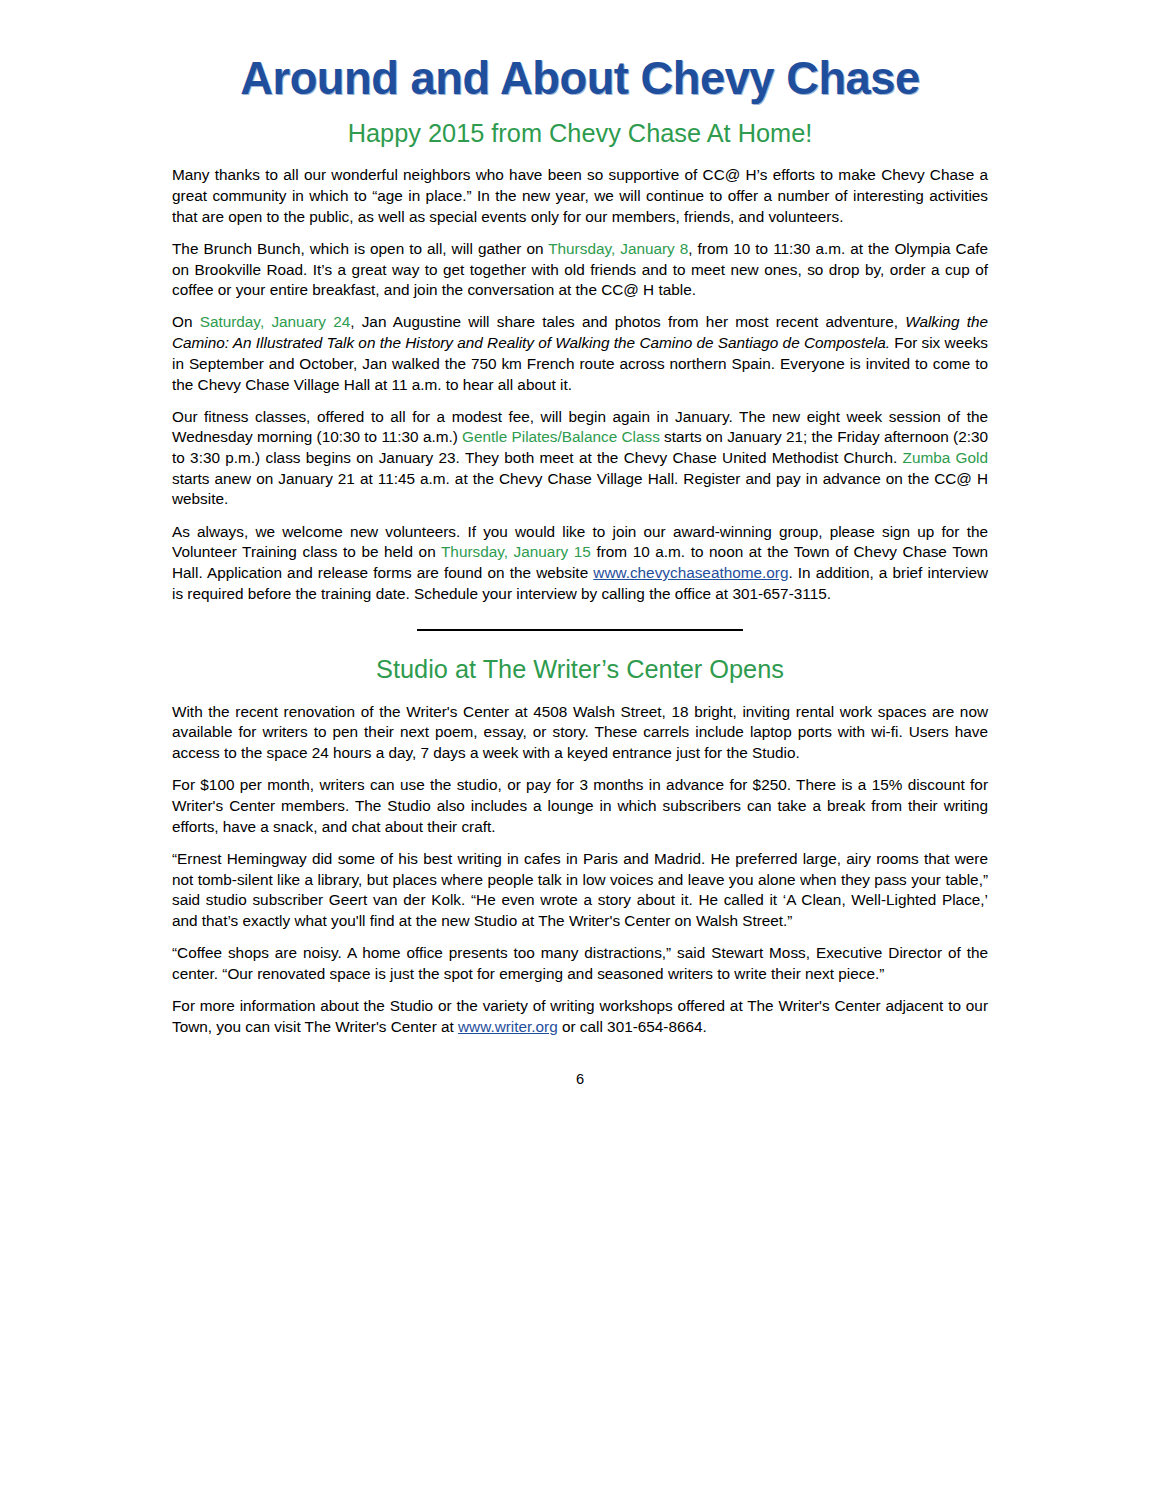Around and About Chevy Chase
Happy 2015 from Chevy Chase At Home!
Many thanks to all our wonderful neighbors who have been so supportive of CC@ H’s efforts to make Chevy Chase a great community in which to “age in place.” In the new year, we will continue to offer a number of interesting activities that are open to the public, as well as special events only for our members, friends, and volunteers.
The Brunch Bunch, which is open to all, will gather on Thursday, January 8, from 10 to 11:30 a.m. at the Olympia Cafe on Brookville Road. It’s a great way to get together with old friends and to meet new ones, so drop by, order a cup of coffee or your entire breakfast, and join the conversation at the CC@ H table.
On Saturday, January 24, Jan Augustine will share tales and photos from her most recent adventure, Walking the Camino: An Illustrated Talk on the History and Reality of Walking the Camino de Santiago de Compostela. For six weeks in September and October, Jan walked the 750 km French route across northern Spain. Everyone is invited to come to the Chevy Chase Village Hall at 11 a.m. to hear all about it.
Our fitness classes, offered to all for a modest fee, will begin again in January. The new eight week session of the Wednesday morning (10:30 to 11:30 a.m.) Gentle Pilates/Balance Class starts on January 21; the Friday afternoon (2:30 to 3:30 p.m.) class begins on January 23. They both meet at the Chevy Chase United Methodist Church. Zumba Gold starts anew on January 21 at 11:45 a.m. at the Chevy Chase Village Hall. Register and pay in advance on the CC@ H website.
As always, we welcome new volunteers. If you would like to join our award-winning group, please sign up for the Volunteer Training class to be held on Thursday, January 15 from 10 a.m. to noon at the Town of Chevy Chase Town Hall. Application and release forms are found on the website www.chevychaseathome.org. In addition, a brief interview is required before the training date. Schedule your interview by calling the office at 301-657-3115.
Studio at The Writer’s Center Opens
With the recent renovation of the Writer's Center at 4508 Walsh Street, 18 bright, inviting rental work spaces are now available for writers to pen their next poem, essay, or story. These carrels include laptop ports with wi-fi. Users have access to the space 24 hours a day, 7 days a week with a keyed entrance just for the Studio.
For $100 per month, writers can use the studio, or pay for 3 months in advance for $250. There is a 15% discount for Writer's Center members. The Studio also includes a lounge in which subscribers can take a break from their writing efforts, have a snack, and chat about their craft.
“Ernest Hemingway did some of his best writing in cafes in Paris and Madrid. He preferred large, airy rooms that were not tomb-silent like a library, but places where people talk in low voices and leave you alone when they pass your table,” said studio subscriber Geert van der Kolk. “He even wrote a story about it. He called it ‘A Clean, Well-Lighted Place,’ and that’s exactly what you'll find at the new Studio at The Writer's Center on Walsh Street.”
“Coffee shops are noisy. A home office presents too many distractions,” said Stewart Moss, Executive Director of the center. “Our renovated space is just the spot for emerging and seasoned writers to write their next piece.”
For more information about the Studio or the variety of writing workshops offered at The Writer's Center adjacent to our Town, you can visit The Writer's Center at www.writer.org or call 301-654-8664.
6